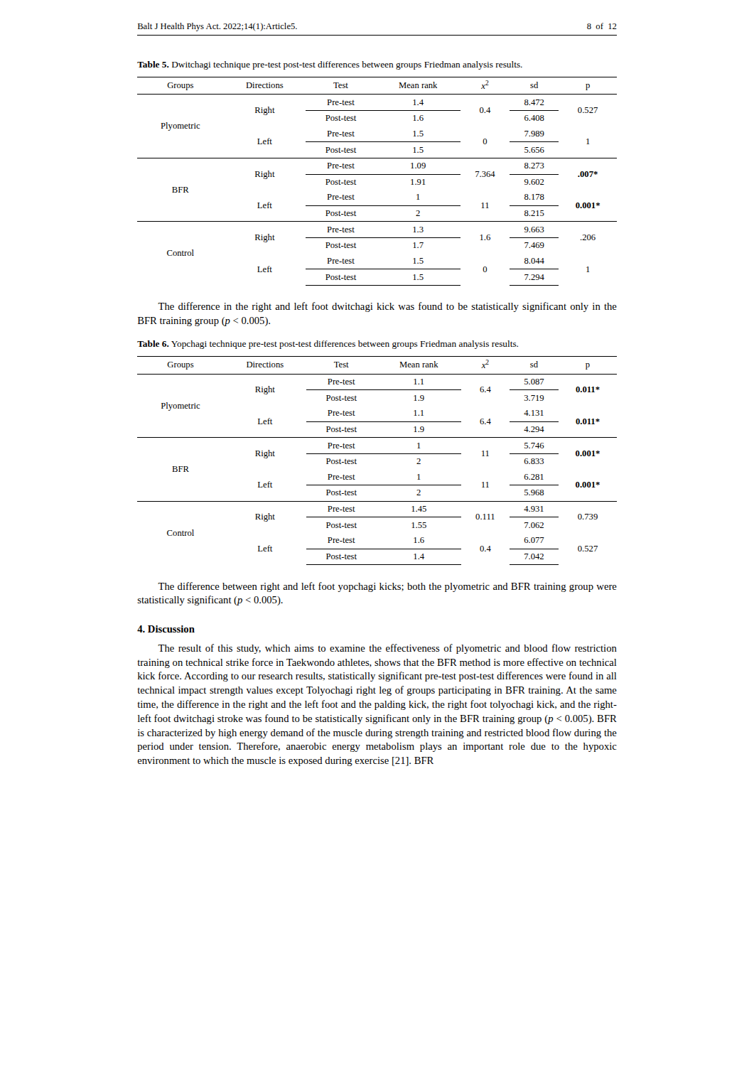Balt J Health Phys Act. 2022;14(1):Article5.
8 of 12
Table 5. Dwitchagi technique pre-test post-test differences between groups Friedman analysis results.
| Groups | Directions | Test | Mean rank | x 2 | sd | p |
| --- | --- | --- | --- | --- | --- | --- |
| Plyometric | Right | Pre-test | 1.4 | 0.4 | 8.472 | 0.527 |
| Post-test | 1.6 | 6.408 |
| Left | Pre-test | 1.5 | 0 | 7.989 | 1 |
| Post-test | 1.5 | 5.656 |
| BFR | Right | Pre-test | 1.09 | 7.364 | 8.273 | .007* |
| Post-test | 1.91 | 9.602 |
| Left | Pre-test | 1 | 11 | 8.178 | 0.001* |
| Post-test | 2 | 8.215 |
| Control | Right | Pre-test | 1.3 | 1.6 | 9.663 | .206 |
| Post-test | 1.7 | 7.469 |
| Left | Pre-test | 1.5 | 0 | 8.044 | 1 |
| Post-test | 1.5 | 7.294 |
The difference in the right and left foot dwitchagi kick was found to be statistically significant only in the BFR training group (p < 0.005).
Table 6. Yopchagi technique pre-test post-test differences between groups Friedman analysis results.
| Groups | Directions | Test | Mean rank | x 2 | sd | p |
| --- | --- | --- | --- | --- | --- | --- |
| Plyometric | Right | Pre-test | 1.1 | 6.4 | 5.087 | 0.011* |
| Post-test | 1.9 | 3.719 |
| Left | Pre-test | 1.1 | 6.4 | 4.131 | 0.011* |
| Post-test | 1.9 | 4.294 |
| BFR | Right | Pre-test | 1 | 11 | 5.746 | 0.001* |
| Post-test | 2 | 6.833 |
| Left | Pre-test | 1 | 11 | 6.281 | 0.001* |
| Post-test | 2 | 5.968 |
| Control | Right | Pre-test | 1.45 | 0.111 | 4.931 | 0.739 |
| Post-test | 1.55 | 7.062 |
| Left | Pre-test | 1.6 | 0.4 | 6.077 | 0.527 |
| Post-test | 1.4 | 7.042 |
The difference between right and left foot yopchagi kicks; both the plyometric and BFR training group were statistically significant (p < 0.005).
4. Discussion
The result of this study, which aims to examine the effectiveness of plyometric and blood flow restriction training on technical strike force in Taekwondo athletes, shows that the BFR method is more effective on technical kick force. According to our research results, statistically significant pre-test post-test differences were found in all technical impact strength values except Tolyochagi right leg of groups participating in BFR training. At the same time, the difference in the right and the left foot and the palding kick, the right foot tolyochagi kick, and the right-left foot dwitchagi stroke was found to be statistically significant only in the BFR training group (p < 0.005). BFR is characterized by high energy demand of the muscle during strength training and restricted blood flow during the period under tension. Therefore, anaerobic energy metabolism plays an important role due to the hypoxic environment to which the muscle is exposed during exercise [21]. BFR